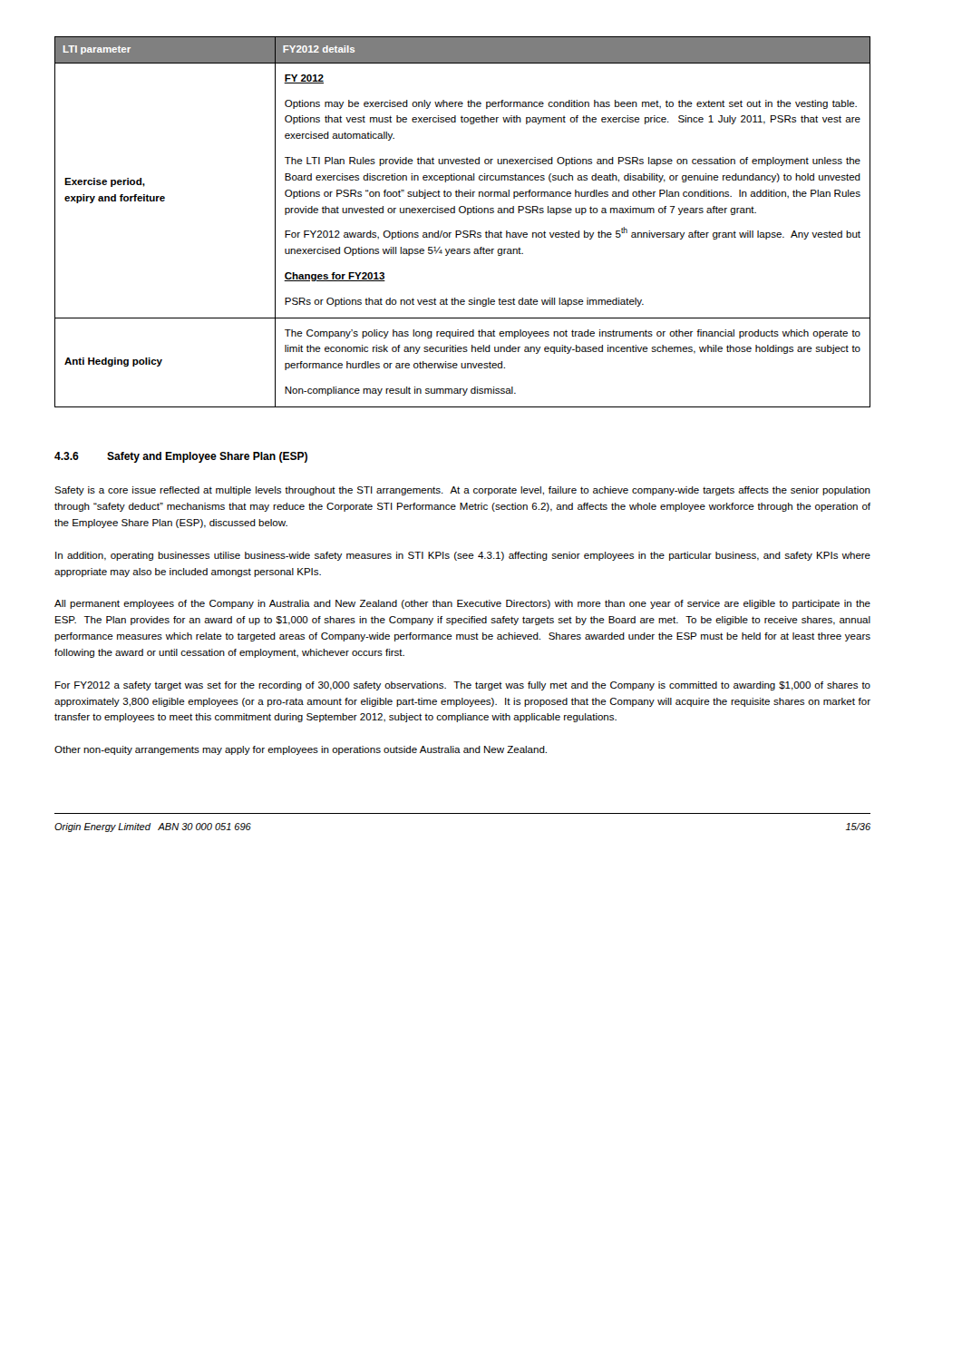| LTI parameter | FY2012 details |
| --- | --- |
| Exercise period, expiry and forfeiture | FY 2012 Options may be exercised only where the performance condition has been met, to the extent set out in the vesting table. Options that vest must be exercised together with payment of the exercise price. Since 1 July 2011, PSRs that vest are exercised automatically. The LTI Plan Rules provide that unvested or unexercised Options and PSRs lapse on cessation of employment unless the Board exercises discretion in exceptional circumstances (such as death, disability, or genuine redundancy) to hold unvested Options or PSRs “on foot” subject to their normal performance hurdles and other Plan conditions. In addition, the Plan Rules provide that unvested or unexercised Options and PSRs lapse up to a maximum of 7 years after grant. For FY2012 awards, Options and/or PSRs that have not vested by the 5 th anniversary after grant will lapse. Any vested but unexercised Options will lapse 5¼ years after grant. Changes for FY2013 PSRs or Options that do not vest at the single test date will lapse immediately. |
| Anti Hedging policy | The Company’s policy has long required that employees not trade instruments or other financial products which operate to limit the economic risk of any securities held under any equity-based incentive schemes, while those holdings are subject to performance hurdles or are otherwise unvested. Non-compliance may result in summary dismissal. |
4.3.6 Safety and Employee Share Plan (ESP)
Safety is a core issue reflected at multiple levels throughout the STI arrangements. At a corporate level, failure to achieve company-wide targets affects the senior population through “safety deduct” mechanisms that may reduce the Corporate STI Performance Metric (section 6.2), and affects the whole employee workforce through the operation of the Employee Share Plan (ESP), discussed below.
In addition, operating businesses utilise business-wide safety measures in STI KPIs (see 4.3.1) affecting senior employees in the particular business, and safety KPIs where appropriate may also be included amongst personal KPIs.
All permanent employees of the Company in Australia and New Zealand (other than Executive Directors) with more than one year of service are eligible to participate in the ESP. The Plan provides for an award of up to $1,000 of shares in the Company if specified safety targets set by the Board are met. To be eligible to receive shares, annual performance measures which relate to targeted areas of Company-wide performance must be achieved. Shares awarded under the ESP must be held for at least three years following the award or until cessation of employment, whichever occurs first.
For FY2012 a safety target was set for the recording of 30,000 safety observations. The target was fully met and the Company is committed to awarding $1,000 of shares to approximately 3,800 eligible employees (or a pro-rata amount for eligible part-time employees). It is proposed that the Company will acquire the requisite shares on market for transfer to employees to meet this commitment during September 2012, subject to compliance with applicable regulations.
Other non-equity arrangements may apply for employees in operations outside Australia and New Zealand.
Origin Energy Limited ABN 30 000 051 696 15/36